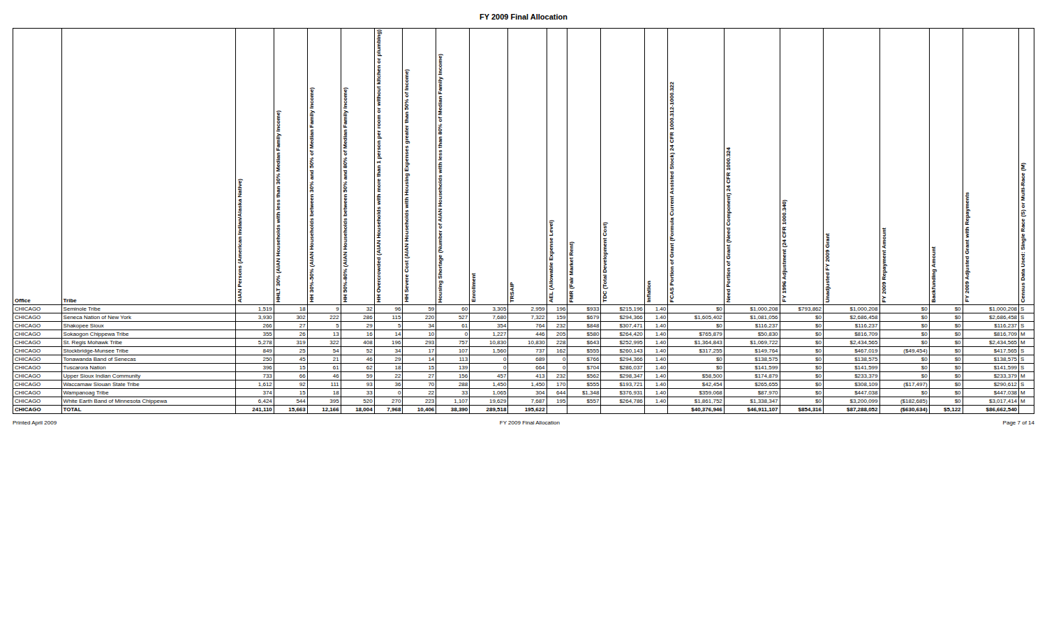FY 2009 Final Allocation
| Office | Tribe | AIAN Persons (American Indian/Alaska Native) | HHLT 30% (AIAN Households with less than 30% Median Family Income) | HH 30%-50% (AIAN Households between 30% and 50% of Median Family Income) | HH 50%-80% (AIAN Households between 50% and 80% of Median Family Income) | HH Overcrowded (AIAN Households with more than 1 person per room or without kitchen or plumbing) | HH Severe Cost (AIAN Households with Housing Expenses greater than 50% of Income) | Housing Shortage (Number of AIAN Households with less than 80% of Median Family Income) | Enrollment | TRSAIP | AEL (Allowable Expense Level) | FMR (Fair Market Rent) | TDC (Total Development Cost) | Inflation | FCAS Portion of Grant (Formula Current Assisted Stock) 24 CFR 1000.312-1000.322 | Need Portion of Grant (Need Component) 24 CFR 1000.324 | FY 1996 Adjustment (24 CFR 1000.340) | Unadjusted FY 2009 Grant | FY 2009 Repayment Amount | Backfunding Amount | FY 2009 Adjusted Grant with Repayments | Census Data Used: Single Race (S) or Multi-Race (M) |
| --- | --- | --- | --- | --- | --- | --- | --- | --- | --- | --- | --- | --- | --- | --- | --- | --- | --- | --- | --- | --- | --- | --- |
| CHICAGO | Seminole Tribe | 1,519 | 18 | 9 | 32 | 96 | 59 | 60 | 3,305 | 2,959 | 196 | $933 | $215,196 | 1.40 | $0 | $1,000,208 | $793,862 | $1,000,208 | $0 | $0 | $1,000,208 | S |
| CHICAGO | Seneca Nation of New York | 3,930 | 302 | 222 | 286 | 115 | 220 | 527 | 7,680 | 7,322 | 159 | $679 | $294,366 | 1.40 | $1,605,402 | $1,081,056 | $0 | $2,686,458 | $0 | $0 | $2,686,458 | S |
| CHICAGO | Shakopee Sioux | 266 | 27 | 5 | 29 | 5 | 34 | 61 | 354 | 764 | 232 | $848 | $307,471 | 1.40 | $0 | $116,237 | $0 | $116,237 | $0 | $0 | $116,237 | S |
| CHICAGO | Sokaogon Chippewa Tribe | 355 | 26 | 13 | 16 | 14 | 10 | 0 | 1,227 | 446 | 205 | $580 | $264,420 | 1.40 | $765,879 | $50,830 | $0 | $816,709 | $0 | $0 | $816,709 | M |
| CHICAGO | St. Regis Mohawk Tribe | 5,278 | 319 | 322 | 408 | 196 | 293 | 757 | 10,830 | 10,830 | 228 | $643 | $252,995 | 1.40 | $1,364,843 | $1,069,722 | $0 | $2,434,565 | $0 | $0 | $2,434,565 | M |
| CHICAGO | Stockbridge-Munsee Tribe | 849 | 25 | 54 | 52 | 34 | 17 | 107 | 1,560 | 737 | 162 | $555 | $260,143 | 1.40 | $317,255 | $149,764 | $0 | $467,019 | ($49,454) | $0 | $417,565 | S |
| CHICAGO | Tonawanda Band of Senecas | 250 | 45 | 21 | 46 | 29 | 14 | 113 | 0 | 689 | 0 | $766 | $294,366 | 1.40 | $0 | $138,575 | $0 | $138,575 | $0 | $0 | $138,575 | S |
| CHICAGO | Tuscarora Nation | 396 | 15 | 61 | 62 | 18 | 15 | 139 | 0 | 664 | 0 | $704 | $286,037 | 1.40 | $0 | $141,599 | $0 | $141,599 | $0 | $0 | $141,599 | S |
| CHICAGO | Upper Sioux Indian Community | 733 | 66 | 46 | 59 | 22 | 27 | 156 | 457 | 413 | 232 | $562 | $298,347 | 1.40 | $58,500 | $174,879 | $0 | $233,379 | $0 | $0 | $233,379 | M |
| CHICAGO | Waccamaw Siouan State Tribe | 1,612 | 92 | 111 | 93 | 36 | 70 | 288 | 1,450 | 1,450 | 170 | $555 | $193,721 | 1.40 | $42,454 | $265,655 | $0 | $308,109 | ($17,497) | $0 | $290,612 | S |
| CHICAGO | Wampanoag Tribe | 374 | 15 | 18 | 33 | 0 | 22 | 33 | 1,065 | 304 | 644 | $1,348 | $376,931 | 1.40 | $359,068 | $87,970 | $0 | $447,038 | $0 | $0 | $447,038 | M |
| CHICAGO | White Earth Band of Minnesota Chippewa | 6,424 | 544 | 395 | 520 | 270 | 223 | 1,107 | 19,629 | 7,687 | 195 | $557 | $264,786 | 1.40 | $1,861,752 | $1,338,347 | $0 | $3,200,099 | ($182,685) | $0 | $3,017,414 | M |
| CHICAGO | TOTAL | 241,110 | 15,663 | 12,166 | 18,004 | 7,968 | 10,406 | 38,390 | 289,518 | 195,622 | | | | | $40,376,946 | $46,911,107 | $854,316 | $87,288,052 | ($630,634) | $5,122 | $86,662,540 | |
Printed April 2009 FY 2009 Final Allocation Page 7 of 14